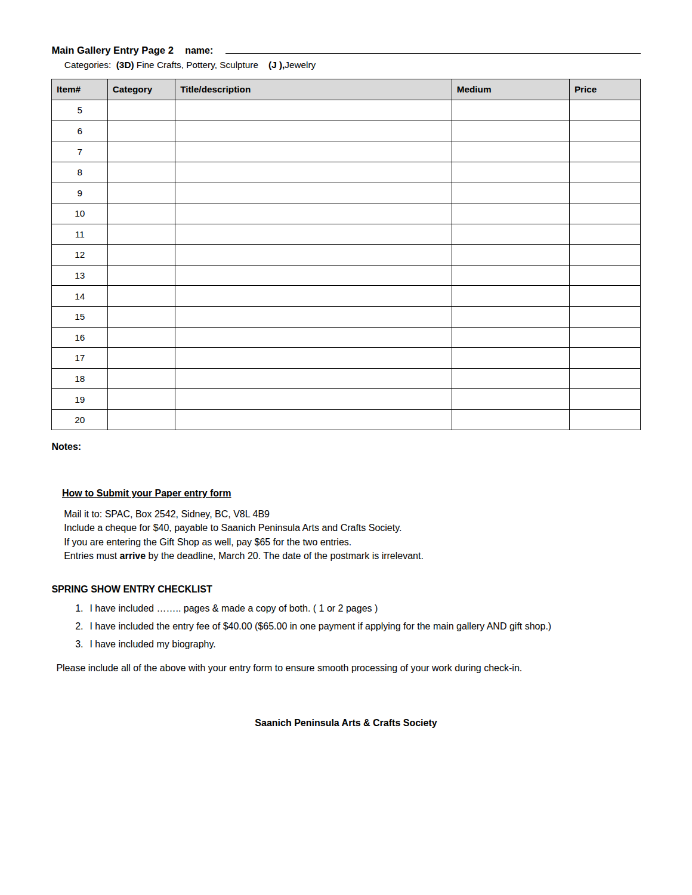Main Gallery Entry Page 2 name:
Categories: (3D) Fine Crafts, Pottery, Sculpture (J ), Jewelry
| Item# | Category | Title/description | Medium | Price |
| --- | --- | --- | --- | --- |
| 5 | | | | |
| 6 | | | | |
| 7 | | | | |
| 8 | | | | |
| 9 | | | | |
| 10 | | | | |
| 11 | | | | |
| 12 | | | | |
| 13 | | | | |
| 14 | | | | |
| 15 | | | | |
| 16 | | | | |
| 17 | | | | |
| 18 | | | | |
| 19 | | | | |
| 20 | | | | |
Notes:
How to Submit your Paper entry form
Mail it to: SPAC, Box 2542, Sidney, BC, V8L 4B9
Include a cheque for $40, payable to Saanich Peninsula Arts and Crafts Society.
If you are entering the Gift Shop as well, pay $65 for the two entries.
Entries must arrive by the deadline, March 20. The date of the postmark is irrelevant.
SPRING SHOW ENTRY CHECKLIST
I have included …….. pages & made a copy of both. ( 1 or 2 pages )
I have included the entry fee of $40.00 ($65.00 in one payment if applying for the main gallery AND gift shop.)
I have included my biography.
Please include all of the above with your entry form to ensure smooth processing of your work during check-in.
Saanich Peninsula Arts & Crafts Society